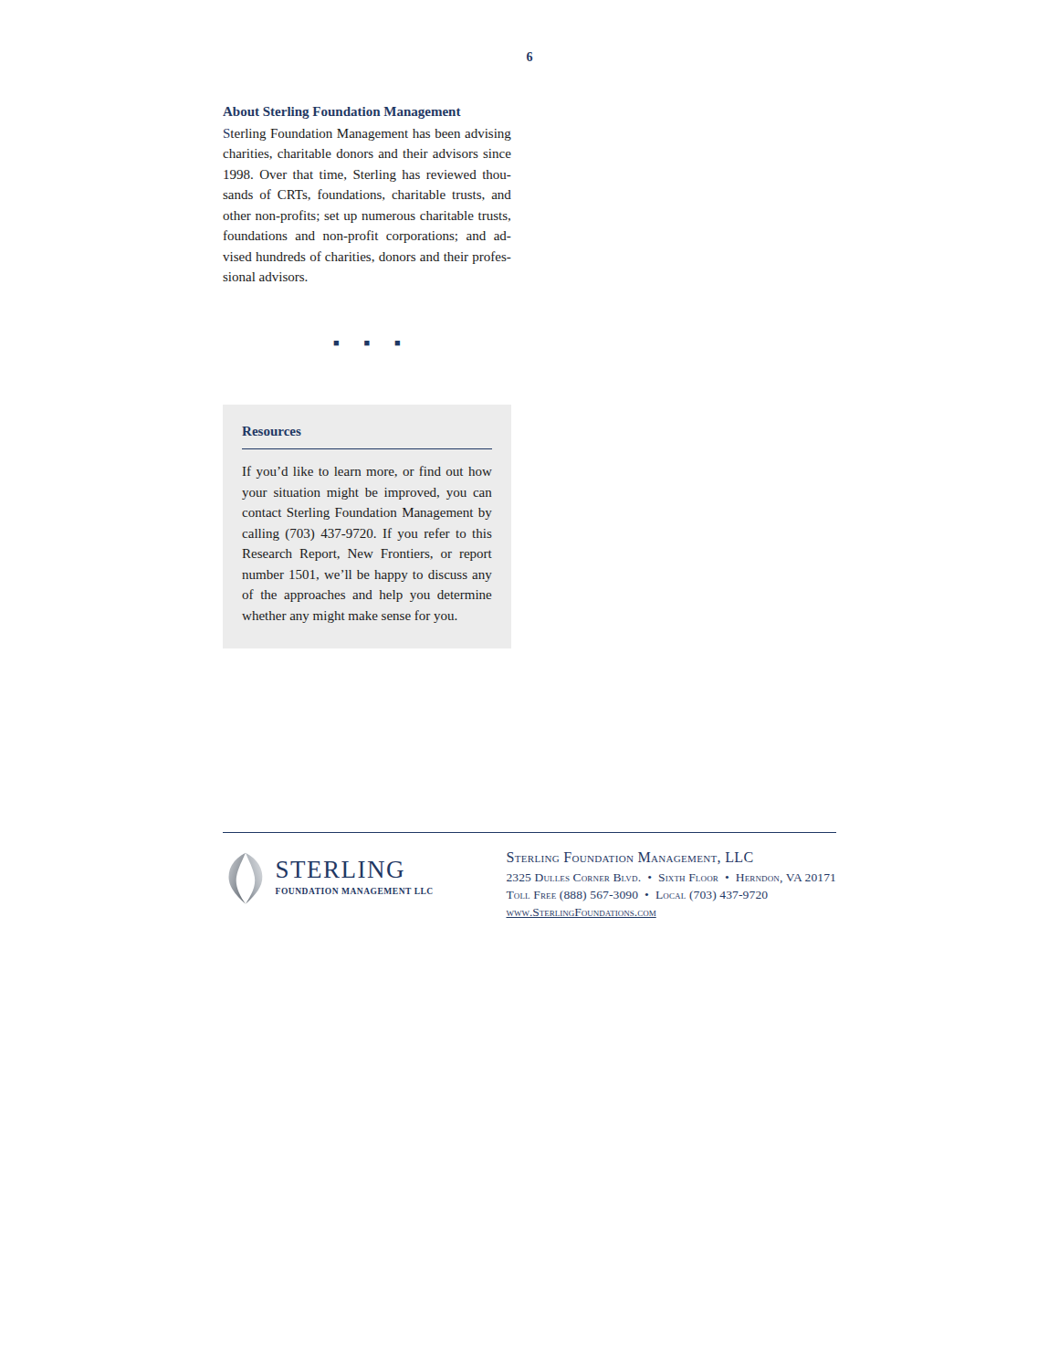6
About Sterling Foundation Management
Sterling Foundation Management has been advising charities, charitable donors and their advisors since 1998. Over that time, Sterling has reviewed thousands of CRTs, foundations, charitable trusts, and other non-profits; set up numerous charitable trusts, foundations and non-profit corporations; and advised hundreds of charities, donors and their professional advisors.
■■■
Resources
If you’d like to learn more, or find out how your situation might be improved, you can contact Sterling Foundation Management by calling (703) 437-9720. If you refer to this Research Report, New Frontiers, or report number 1501, we’ll be happy to discuss any of the approaches and help you determine whether any might make sense for you.
STERLING
FOUNDATION MANAGEMENT LLC
Sterling Foundation Management, LLC
2325 Dulles Corner Blvd. • Sixth Floor • Herndon, VA 20171
Toll Free (888) 567-3090 • Local (703) 437-9720
www.SterlingFoundations.com